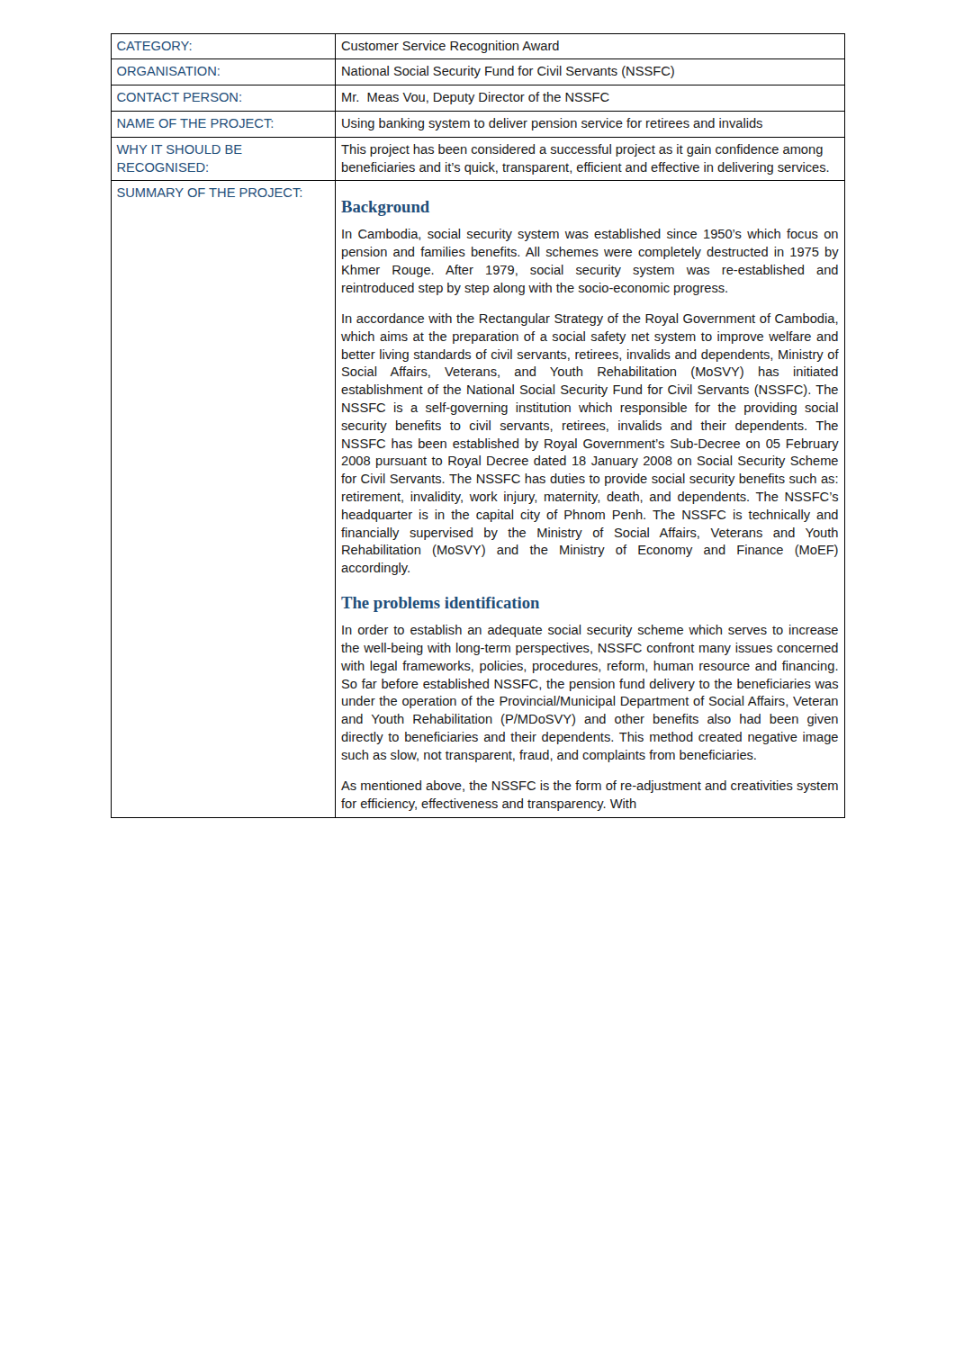| CATEGORY: | Customer Service Recognition Award |
| ORGANISATION: | National Social Security Fund for Civil Servants (NSSFC) |
| CONTACT PERSON: | Mr. Meas Vou, Deputy Director of the NSSFC |
| NAME OF THE PROJECT: | Using banking system to deliver pension service for retirees and invalids |
| WHY IT SHOULD BE RECOGNISED: | This project has been considered a successful project as it gain confidence among beneficiaries and it’s quick, transparent, efficient and effective in delivering services. |
| SUMMARY OF THE PROJECT: | Background In Cambodia, social security system was established since 1950’s which focus on pension and families benefits. All schemes were completely destructed in 1975 by Khmer Rouge. After 1979, social security system was re-established and reintroduced step by step along with the socio-economic progress. In accordance with the Rectangular Strategy of the Royal Government of Cambodia, which aims at the preparation of a social safety net system to improve welfare and better living standards of civil servants, retirees, invalids and dependents, Ministry of Social Affairs, Veterans, and Youth Rehabilitation (MoSVY) has initiated establishment of the National Social Security Fund for Civil Servants (NSSFC). The NSSFC is a self-governing institution which responsible for the providing social security benefits to civil servants, retirees, invalids and their dependents. The NSSFC has been established by Royal Government’s Sub-Decree on 05 February 2008 pursuant to Royal Decree dated 18 January 2008 on Social Security Scheme for Civil Servants. The NSSFC has duties to provide social security benefits such as: retirement, invalidity, work injury, maternity, death, and dependents. The NSSFC’s headquarter is in the capital city of Phnom Penh. The NSSFC is technically and financially supervised by the Ministry of Social Affairs, Veterans and Youth Rehabilitation (MoSVY) and the Ministry of Economy and Finance (MoEF) accordingly. The problems identification In order to establish an adequate social security scheme which serves to increase the well-being with long-term perspectives, NSSFC confront many issues concerned with legal frameworks, policies, procedures, reform, human resource and financing. So far before established NSSFC, the pension fund delivery to the beneficiaries was under the operation of the Provincial/Municipal Department of Social Affairs, Veteran and Youth Rehabilitation (P/MDoSVY) and other benefits also had been given directly to beneficiaries and their dependents. This method created negative image such as slow, not transparent, fraud, and complaints from beneficiaries. As mentioned above, the NSSFC is the form of re-adjustment and creativities system for efficiency, effectiveness and transparency. With |